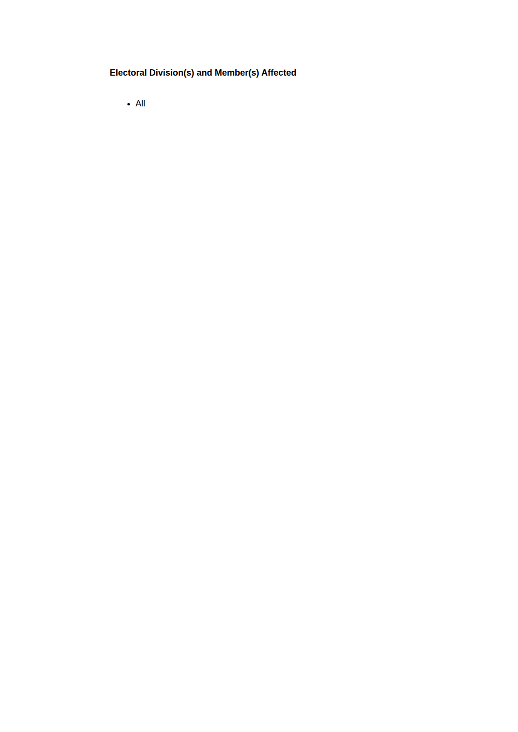Electoral Division(s) and Member(s) Affected
All